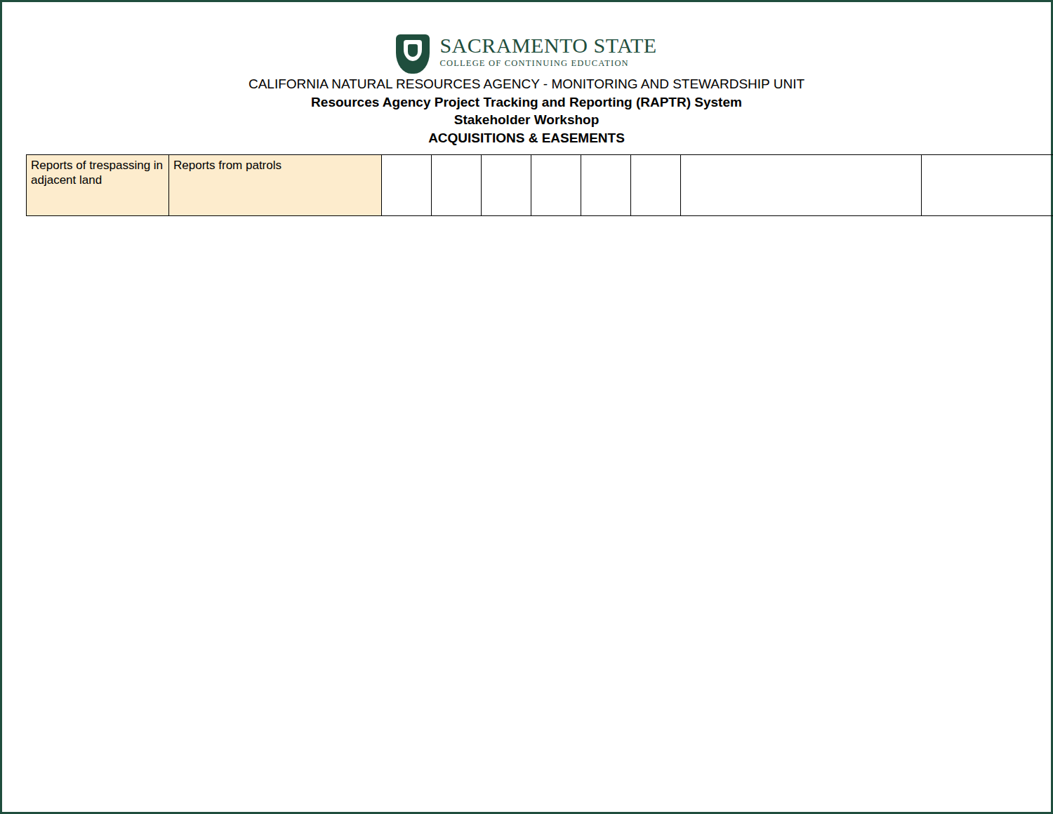SACRAMENTO STATE
COLLEGE OF CONTINUING EDUCATION
CALIFORNIA NATURAL RESOURCES AGENCY - MONITORING AND STEWARDSHIP UNIT
Resources Agency Project Tracking and Reporting (RAPTR) System
Stakeholder Workshop
ACQUISITIONS & EASEMENTS
| Reports of trespassing in adjacent land | Reports from patrols | | | | | | | | |